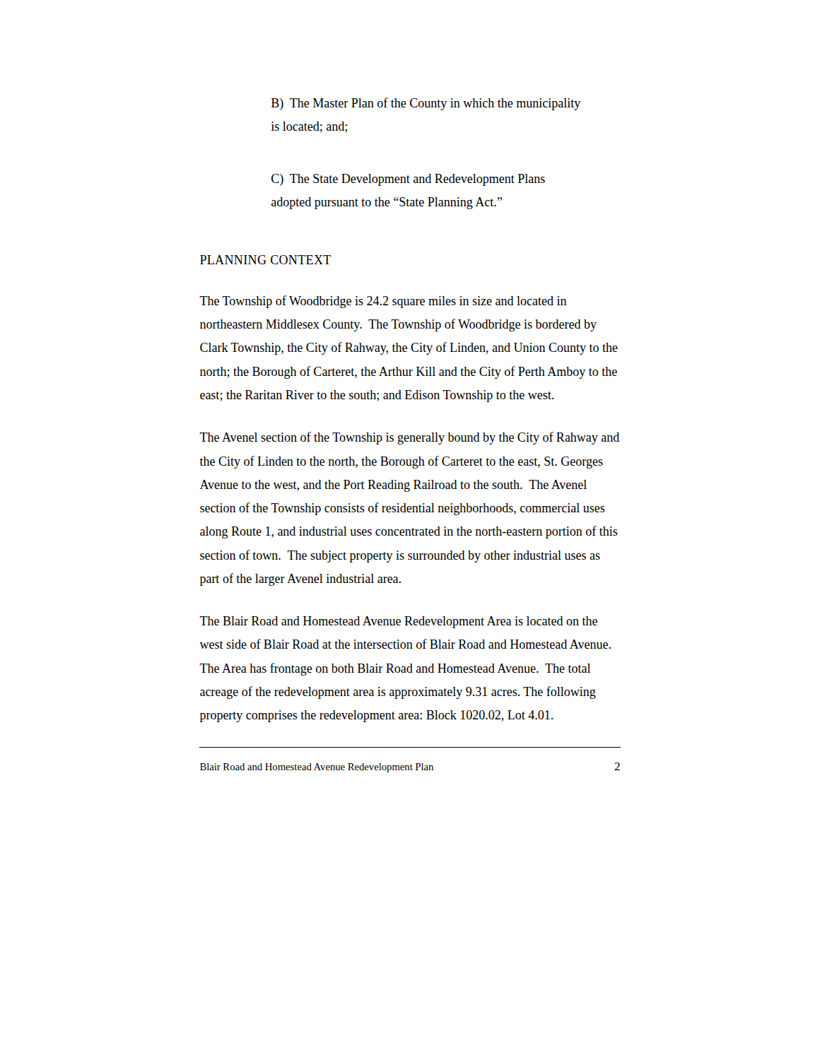B) The Master Plan of the County in which the municipality is located; and;
C) The State Development and Redevelopment Plans adopted pursuant to the “State Planning Act.”
PLANNING CONTEXT
The Township of Woodbridge is 24.2 square miles in size and located in northeastern Middlesex County. The Township of Woodbridge is bordered by Clark Township, the City of Rahway, the City of Linden, and Union County to the north; the Borough of Carteret, the Arthur Kill and the City of Perth Amboy to the east; the Raritan River to the south; and Edison Township to the west.
The Avenel section of the Township is generally bound by the City of Rahway and the City of Linden to the north, the Borough of Carteret to the east, St. Georges Avenue to the west, and the Port Reading Railroad to the south. The Avenel section of the Township consists of residential neighborhoods, commercial uses along Route 1, and industrial uses concentrated in the north-eastern portion of this section of town. The subject property is surrounded by other industrial uses as part of the larger Avenel industrial area.
The Blair Road and Homestead Avenue Redevelopment Area is located on the west side of Blair Road at the intersection of Blair Road and Homestead Avenue. The Area has frontage on both Blair Road and Homestead Avenue. The total acreage of the redevelopment area is approximately 9.31 acres. The following property comprises the redevelopment area: Block 1020.02, Lot 4.01.
Blair Road and Homestead Avenue Redevelopment Plan 2